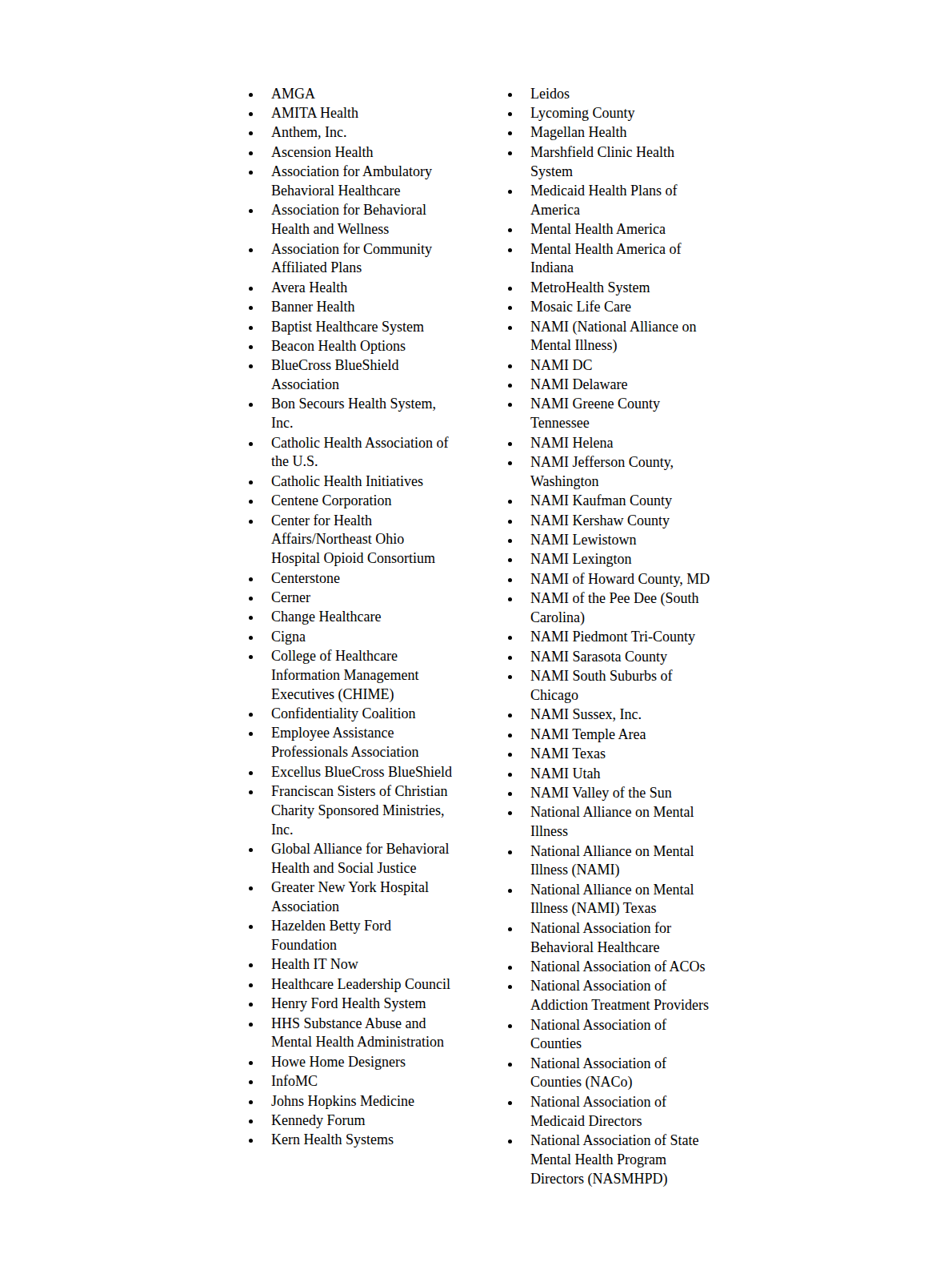AMGA
AMITA Health
Anthem, Inc.
Ascension Health
Association for Ambulatory Behavioral Healthcare
Association for Behavioral Health and Wellness
Association for Community Affiliated Plans
Avera Health
Banner Health
Baptist Healthcare System
Beacon Health Options
BlueCross BlueShield Association
Bon Secours Health System, Inc.
Catholic Health Association of the U.S.
Catholic Health Initiatives
Centene Corporation
Center for Health Affairs/Northeast Ohio Hospital Opioid Consortium
Centerstone
Cerner
Change Healthcare
Cigna
College of Healthcare Information Management Executives (CHIME)
Confidentiality Coalition
Employee Assistance Professionals Association
Excellus BlueCross BlueShield
Franciscan Sisters of Christian Charity Sponsored Ministries, Inc.
Global Alliance for Behavioral Health and Social Justice
Greater New York Hospital Association
Hazelden Betty Ford Foundation
Health IT Now
Healthcare Leadership Council
Henry Ford Health System
HHS Substance Abuse and Mental Health Administration
Howe Home Designers
InfoMC
Johns Hopkins Medicine
Kennedy Forum
Kern Health Systems
Leidos
Lycoming County
Magellan Health
Marshfield Clinic Health System
Medicaid Health Plans of America
Mental Health America
Mental Health America of Indiana
MetroHealth System
Mosaic Life Care
NAMI (National Alliance on Mental Illness)
NAMI DC
NAMI Delaware
NAMI Greene County Tennessee
NAMI Helena
NAMI Jefferson County, Washington
NAMI Kaufman County
NAMI Kershaw County
NAMI Lewistown
NAMI Lexington
NAMI of Howard County, MD
NAMI of the Pee Dee (South Carolina)
NAMI Piedmont Tri-County
NAMI Sarasota County
NAMI South Suburbs of Chicago
NAMI Sussex, Inc.
NAMI Temple Area
NAMI Texas
NAMI Utah
NAMI Valley of the Sun
National Alliance on Mental Illness
National Alliance on Mental Illness (NAMI)
National Alliance on Mental Illness (NAMI) Texas
National Association for Behavioral Healthcare
National Association of ACOs
National Association of Addiction Treatment Providers
National Association of Counties
National Association of Counties (NACo)
National Association of Medicaid Directors
National Association of State Mental Health Program Directors (NASMHPD)